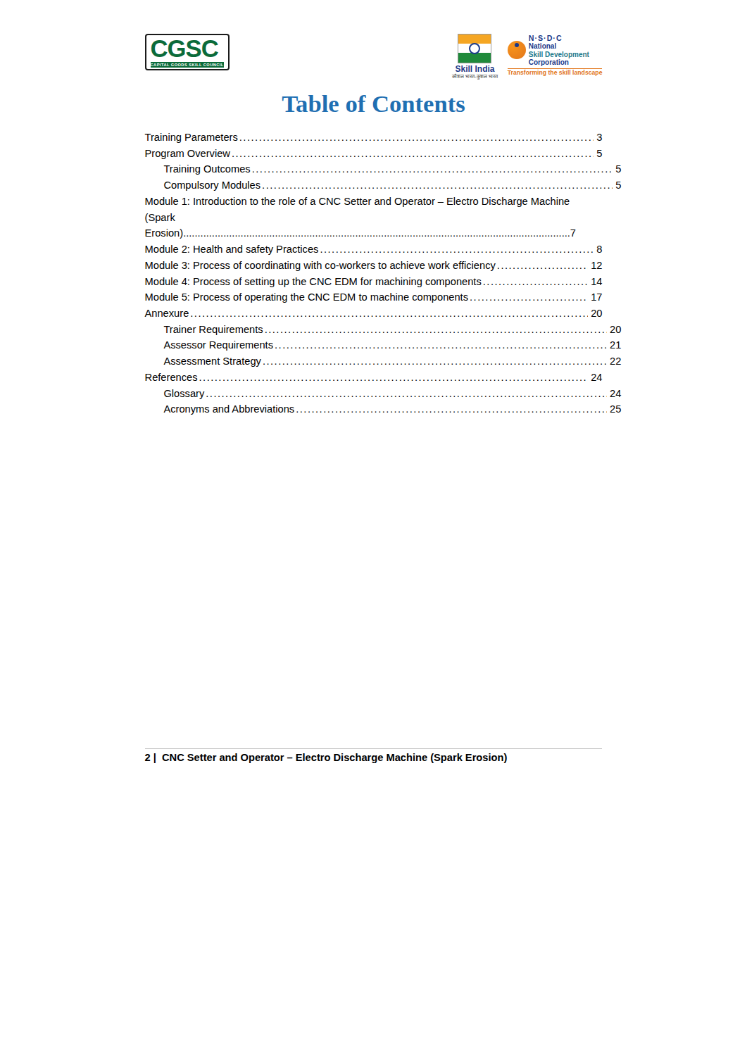CGSC
CAPITAL GOODS SKILL COUNCIL
Skill India
कौशल भारत-कुशल भारत
N·S·D·C
National
Skill Development
Corporation
Transforming the skill landscape
Table of Contents
Training Parameters ........................................................................................................................... 3
Program Overview .............................................................................................................................. 5
Training Outcomes ......................................................................................................................... 5
Compulsory Modules ..................................................................................................................... 5
Module 1: Introduction to the role of a CNC Setter and Operator – Electro Discharge Machine (Spark Erosion) ....................................................................................................................................... 7
Module 2: Health and safety Practices ................................................................................................ 8
Module 3: Process of coordinating with co-workers to achieve work efficiency ................................ 12
Module 4: Process of setting up the CNC EDM for machining components ........................................ 14
Module 5: Process of operating the CNC EDM to machine components ............................................. 17
Annexure ............................................................................................................................................. 20
Trainer Requirements ..................................................................................................................... 20
Assessor Requirements .................................................................................................................. 21
Assessment Strategy ..................................................................................................................... 22
References .......................................................................................................................................... 24
Glossary ..................................................................................................................................... 24
Acronyms and Abbreviations ......................................................................................................... 25
2 | CNC Setter and Operator – Electro Discharge Machine (Spark Erosion)